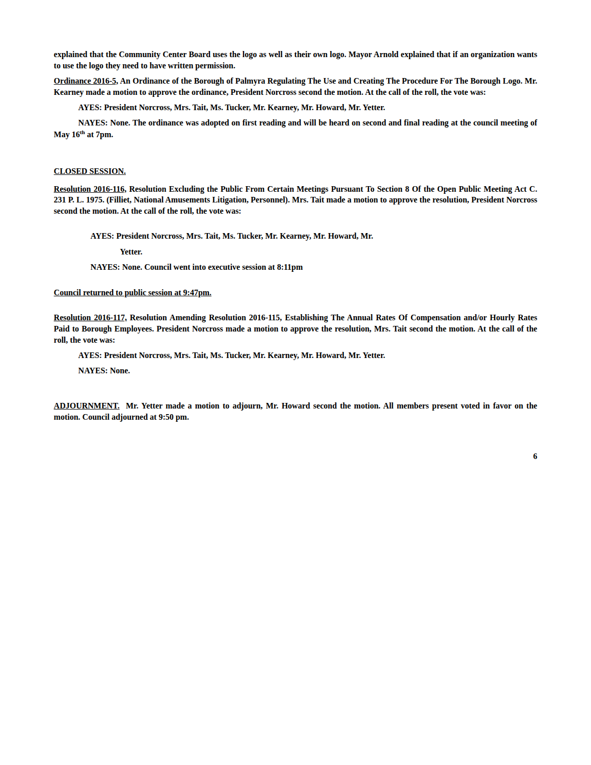explained that the Community Center Board uses the logo as well as their own logo. Mayor Arnold explained that if an organization wants to use the logo they need to have written permission.
Ordinance 2016-5, An Ordinance of the Borough of Palmyra Regulating The Use and Creating The Procedure For The Borough Logo. Mr. Kearney made a motion to approve the ordinance, President Norcross second the motion. At the call of the roll, the vote was:
AYES: President Norcross, Mrs. Tait, Ms. Tucker, Mr. Kearney, Mr. Howard, Mr. Yetter.
NAYES: None. The ordinance was adopted on first reading and will be heard on second and final reading at the council meeting of May 16th at 7pm.
CLOSED SESSION.
Resolution 2016-116, Resolution Excluding the Public From Certain Meetings Pursuant To Section 8 Of the Open Public Meeting Act C. 231 P. L. 1975. (Filliet, National Amusements Litigation, Personnel). Mrs. Tait made a motion to approve the resolution, President Norcross second the motion. At the call of the roll, the vote was:
AYES: President Norcross, Mrs. Tait, Ms. Tucker, Mr. Kearney, Mr. Howard, Mr.
Yetter.
NAYES: None. Council went into executive session at 8:11pm
Council returned to public session at 9:47pm.
Resolution 2016-117, Resolution Amending Resolution 2016-115, Establishing The Annual Rates Of Compensation and/or Hourly Rates Paid to Borough Employees. President Norcross made a motion to approve the resolution, Mrs. Tait second the motion. At the call of the roll, the vote was:
AYES: President Norcross, Mrs. Tait, Ms. Tucker, Mr. Kearney, Mr. Howard, Mr. Yetter.
NAYES: None.
ADJOURNMENT. Mr. Yetter made a motion to adjourn, Mr. Howard second the motion. All members present voted in favor on the motion. Council adjourned at 9:50 pm.
6